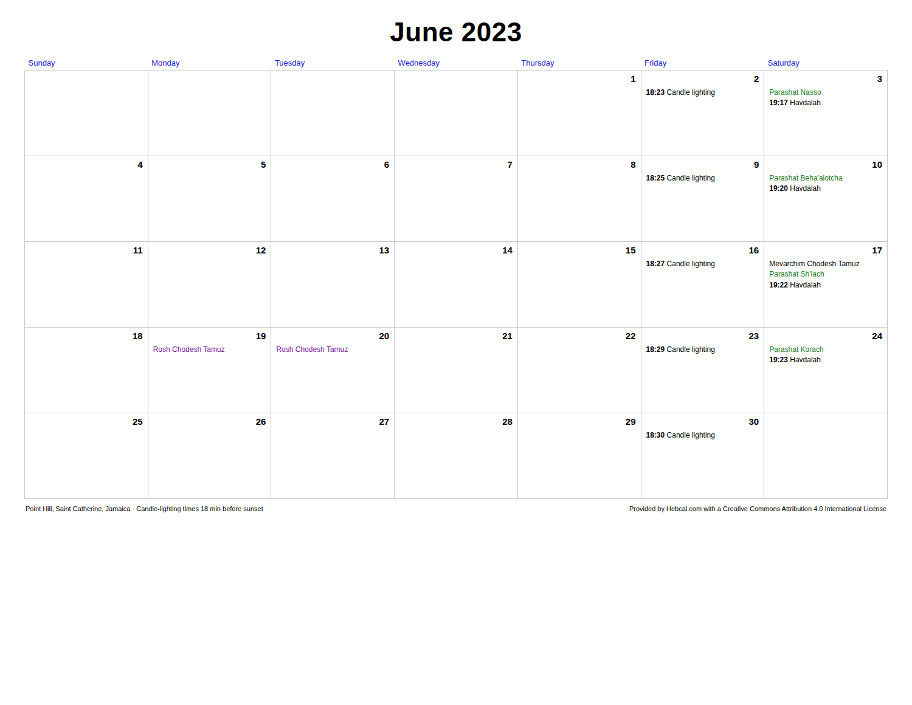June 2023
| Sunday | Monday | Tuesday | Wednesday | Thursday | Friday | Saturday |
| --- | --- | --- | --- | --- | --- | --- |
| | | | | 1 | 2 18:23 Candle lighting | 3 Parashat Nasso 19:17 Havdalah |
| 4 | 5 | 6 | 7 | 8 | 9 18:25 Candle lighting | 10 Parashat Beha'alotcha 19:20 Havdalah |
| 11 | 12 | 13 | 14 | 15 | 16 18:27 Candle lighting | 17 Mevarchim Chodesh Tamuz Parashat Sh'lach 19:22 Havdalah |
| 18 | 19 Rosh Chodesh Tamuz | 20 Rosh Chodesh Tamuz | 21 | 22 | 23 18:29 Candle lighting | 24 Parashat Korach 19:23 Havdalah |
| 25 | 26 | 27 | 28 | 29 | 30 18:30 Candle lighting | |
Point Hill, Saint Catherine, Jamaica · Candle-lighting times 18 min before sunset
Provided by Hebcal.com with a Creative Commons Attribution 4.0 International License